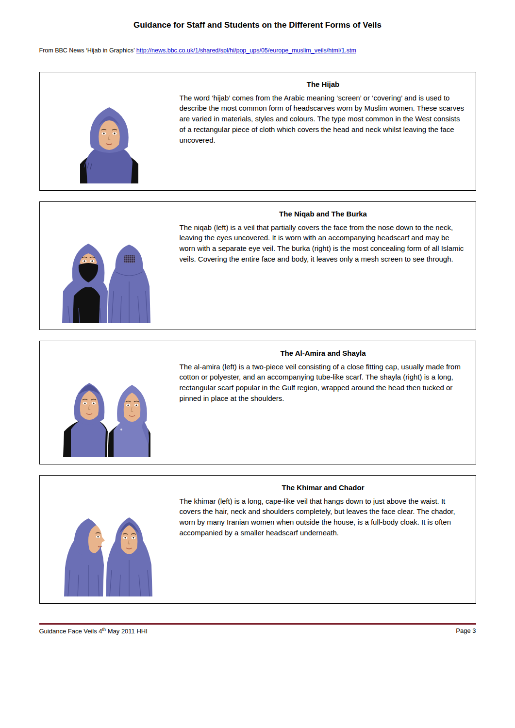Guidance for Staff and Students on the Different Forms of Veils
From BBC News ‘Hijab in Graphics’ http://news.bbc.co.uk/1/shared/spl/hi/pop_ups/05/europe_muslim_veils/html/1.stm
The Hijab
The word ‘hijab’ comes from the Arabic meaning ‘screen’ or ‘covering’ and is used to describe the most common form of headscarves worn by Muslim women. These scarves are varied in materials, styles and colours. The type most common in the West consists of a rectangular piece of cloth which covers the head and neck whilst leaving the face uncovered.
The Niqab and The Burka
The niqab (left) is a veil that partially covers the face from the nose down to the neck, leaving the eyes uncovered. It is worn with an accompanying headscarf and may be worn with a separate eye veil. The burka (right) is the most concealing form of all Islamic veils. Covering the entire face and body, it leaves only a mesh screen to see through.
The Al-Amira and Shayla
The al-amira (left) is a two-piece veil consisting of a close fitting cap, usually made from cotton or polyester, and an accompanying tube-like scarf. The shayla (right) is a long, rectangular scarf popular in the Gulf region, wrapped around the head then tucked or pinned in place at the shoulders.
The Khimar and Chador
The khimar (left) is a long, cape-like veil that hangs down to just above the waist. It covers the hair, neck and shoulders completely, but leaves the face clear. The chador, worn by many Iranian women when outside the house, is a full-body cloak. It is often accompanied by a smaller headscarf underneath.
Guidance Face Veils 4th May 2011 HHI Page 3